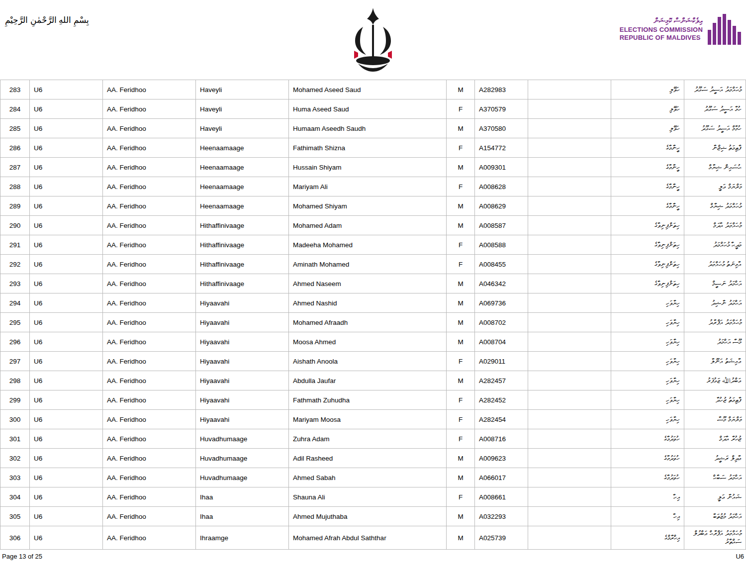بِسْمِ اللهِ الرَّحْمٰنِ الرَّحِيْمِ
އިލެކްޝަންސް ކޮމިޝަން
ELECTIONS COMMISSION
REPUBLIC OF MALDIVES
| 283 | U6 | AA. Feridhoo | Haveyli | Mohamed Aseed Saud | M | A282983 | | ހަވޭލި | މުޙައްމަދު އަސީދު ސަޢޫދު |
| 284 | U6 | AA. Feridhoo | Haveyli | Huma Aseed Saud | F | A370579 | | ހަވޭލި | ހުމާ އަސީދު ސަޢޫދު |
| 285 | U6 | AA. Feridhoo | Haveyli | Humaam Aseedh Saudh | M | A370580 | | ހަވޭލި | ހުމާމް އަސީދު ސަޢޫދު |
| 286 | U6 | AA. Feridhoo | Heenaamaage | Fathimath Shizna | F | A154772 | | ހީނާމާގެ | ފާޠިމަތު ޝިޒްނާ |
| 287 | U6 | AA. Feridhoo | Heenaamaage | Hussain Shiyam | M | A009301 | | ހީނާމާގެ | ޙުސައިން ޝިޔާމް |
| 288 | U6 | AA. Feridhoo | Heenaamaage | Mariyam Ali | F | A008628 | | ހީނާމާގެ | މަރްޔަމް ޢަލީ |
| 289 | U6 | AA. Feridhoo | Heenaamaage | Mohamed Shiyam | M | A008629 | | ހީނާމާގެ | މުޙައްމަދު ޝިޔާމް |
| 290 | U6 | AA. Feridhoo | Hithaffinivaage | Mohamed Adam | M | A008587 | | ހިތަށްފިނިވާގެ | މުޙައްމަދު އާދަމް |
| 291 | U6 | AA. Feridhoo | Hithaffinivaage | Madeeha Mohamed | F | A008588 | | ހިތަށްފިނިވާގެ | މަދީޙާ މުޙައްމަދު |
| 292 | U6 | AA. Feridhoo | Hithaffinivaage | Aminath Mohamed | F | A008455 | | ހިތަށްފިނިވާގެ | އާމިނަތު މުޙައްމަދު |
| 293 | U6 | AA. Feridhoo | Hithaffinivaage | Ahmed Naseem | M | A046342 | | ހިތަށްފިނިވާގެ | އަޙްމަދު ނަސީމް |
| 294 | U6 | AA. Feridhoo | Hiyaavahi | Ahmed Nashid | M | A069736 | | ހިޔާވަހި | އަޙްމަދު ނާޝިދު |
| 295 | U6 | AA. Feridhoo | Hiyaavahi | Mohamed Afraadh | M | A008702 | | ހިޔާވަހި | މުޙައްމަދު އަފްރާދު |
| 296 | U6 | AA. Feridhoo | Hiyaavahi | Moosa Ahmed | M | A008704 | | ހިޔާވަހި | މޫސާ އަޙްމަދު |
| 297 | U6 | AA. Feridhoo | Hiyaavahi | Aishath Anoola | F | A029011 | | ހިޔާވަހި | ޢާއިޝަތު އަނޫލާ |
| 298 | U6 | AA. Feridhoo | Hiyaavahi | Abdulla Jaufar | M | A282457 | | ހިޔާވަހި | ޢަބްދުﷲ ޖަޢުފަރު |
| 299 | U6 | AA. Feridhoo | Hiyaavahi | Fathmath Zuhudha | F | A282452 | | ހިޔާވަހި | ފާޠިމަތު ޒުހުދާ |
| 300 | U6 | AA. Feridhoo | Hiyaavahi | Mariyam Moosa | F | A282454 | | ހިޔާވަހި | މަރްޔަމް މޫސާ |
| 301 | U6 | AA. Feridhoo | Huvadhumaage | Zuhra Adam | F | A008716 | | ހުވަދުމާގެ | ޒުހުރާ އާދަމް |
| 302 | U6 | AA. Feridhoo | Huvadhumaage | Adil Rasheed | M | A009623 | | ހުވަދުމާގެ | ޢާދިލް ރަޝީދު |
| 303 | U6 | AA. Feridhoo | Huvadhumaage | Ahmed Sabah | M | A066017 | | ހުވަދުމާގެ | އަޙްމަދު ސަބާޙް |
| 304 | U6 | AA. Feridhoo | Ihaa | Shauna Ali | F | A008661 | | އިހާ | ޝައުނާ ޢަލީ |
| 305 | U6 | AA. Feridhoo | Ihaa | Ahmed Mujuthaba | M | A032293 | | އިހާ | އަޙްމަދު މުޖުތަބާ |
| 306 | U6 | AA. Feridhoo | Ihraamge | Mohamed Afrah Abdul Saththar | M | A025739 | | އިހްރާމްގެ | މުޙައްމަދު އަފްރާޙް ޢަބްދުލް ސައްތާރު |
Page 13 of 25 U6